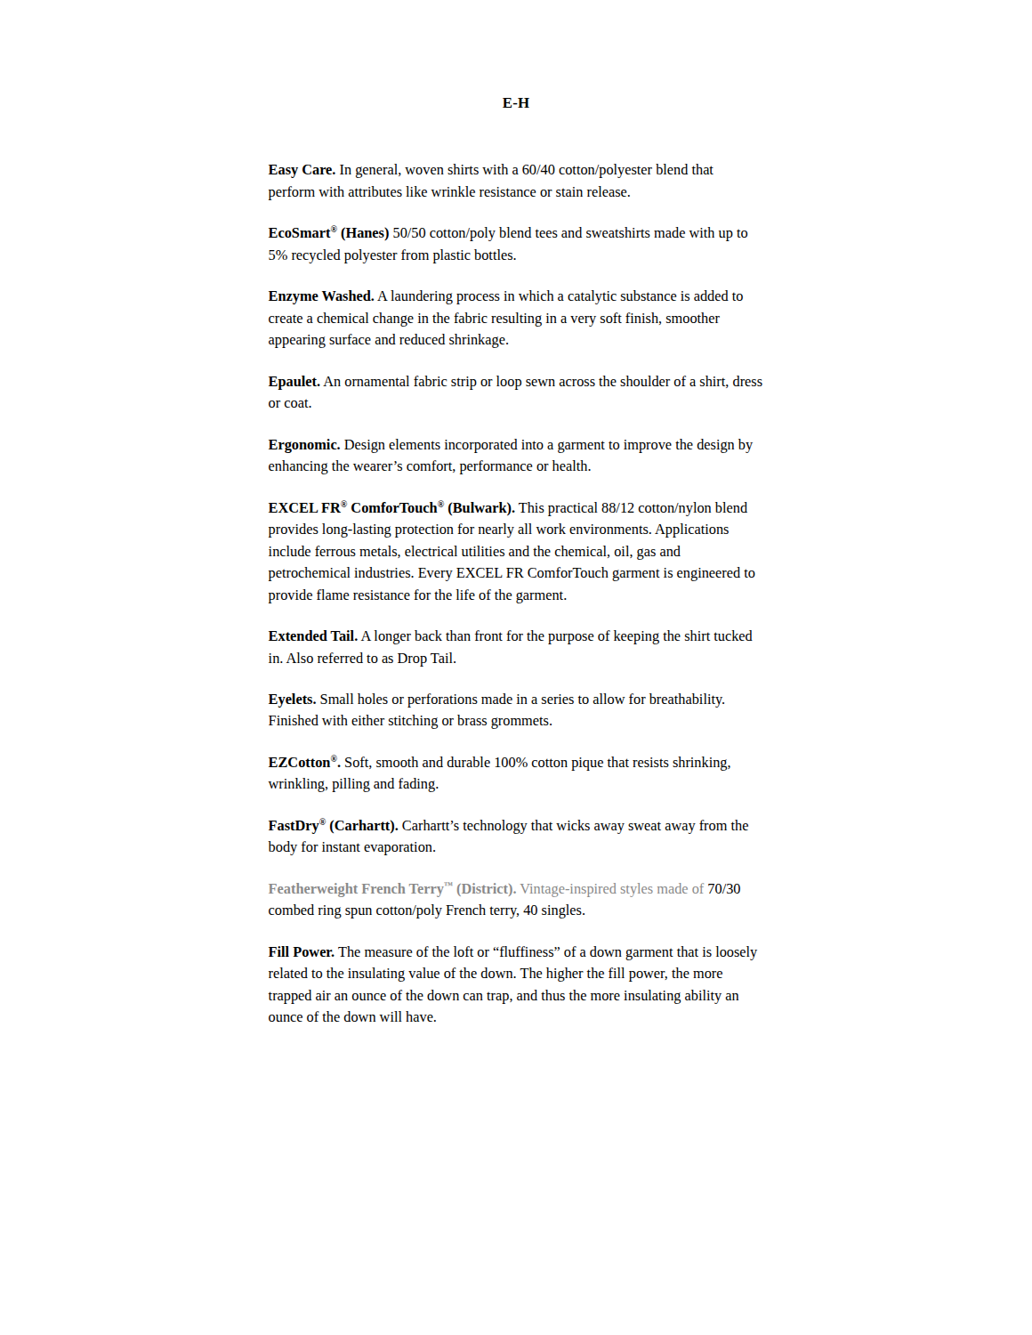E-H
Easy Care. In general, woven shirts with a 60/40 cotton/polyester blend that perform with attributes like wrinkle resistance or stain release.
EcoSmart® (Hanes) 50/50 cotton/poly blend tees and sweatshirts made with up to 5% recycled polyester from plastic bottles.
Enzyme Washed. A laundering process in which a catalytic substance is added to create a chemical change in the fabric resulting in a very soft finish, smoother appearing surface and reduced shrinkage.
Epaulet. An ornamental fabric strip or loop sewn across the shoulder of a shirt, dress or coat.
Ergonomic. Design elements incorporated into a garment to improve the design by enhancing the wearer’s comfort, performance or health.
EXCEL FR® ComforTouch® (Bulwark). This practical 88/12 cotton/nylon blend provides long-lasting protection for nearly all work environments. Applications include ferrous metals, electrical utilities and the chemical, oil, gas and petrochemical industries. Every EXCEL FR ComforTouch garment is engineered to provide flame resistance for the life of the garment.
Extended Tail. A longer back than front for the purpose of keeping the shirt tucked in. Also referred to as Drop Tail.
Eyelets. Small holes or perforations made in a series to allow for breathability. Finished with either stitching or brass grommets.
EZCotton®. Soft, smooth and durable 100% cotton pique that resists shrinking, wrinkling, pilling and fading.
FastDry® (Carhartt). Carhartt’s technology that wicks away sweat away from the body for instant evaporation.
Featherweight French Terry™ (District). Vintage-inspired styles made of 70/30 combed ring spun cotton/poly French terry, 40 singles.
Fill Power. The measure of the loft or “fluffiness” of a down garment that is loosely related to the insulating value of the down. The higher the fill power, the more trapped air an ounce of the down can trap, and thus the more insulating ability an ounce of the down will have.